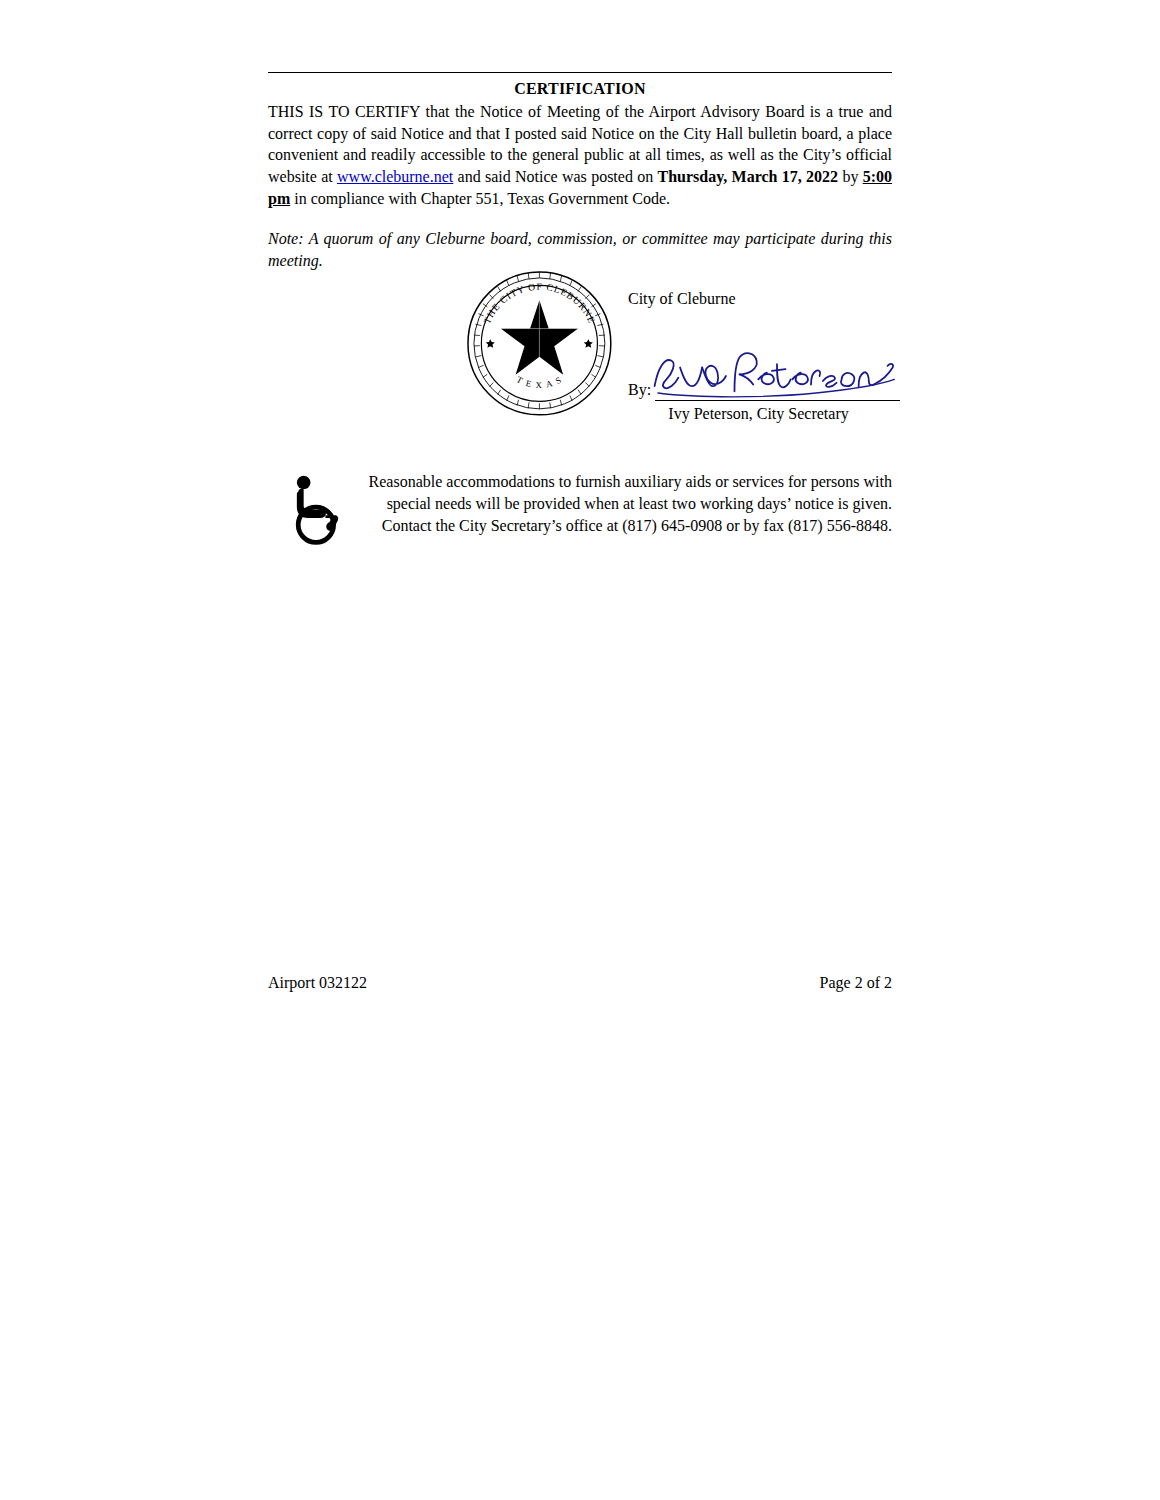CERTIFICATION
THIS IS TO CERTIFY that the Notice of Meeting of the Airport Advisory Board is a true and correct copy of said Notice and that I posted said Notice on the City Hall bulletin board, a place convenient and readily accessible to the general public at all times, as well as the City’s official website at www.cleburne.net and said Notice was posted on Thursday, March 17, 2022 by 5:00 pm in compliance with Chapter 551, Texas Government Code.
Note: A quorum of any Cleburne board, commission, or committee may participate during this meeting.
THE CITY OF CLEBURNE T E X A S
City of Cleburne
By:
Ivy Peterson, City Secretary
Reasonable accommodations to furnish auxiliary aids or services for persons with special needs will be provided when at least two working days’ notice is given. Contact the City Secretary’s office at (817) 645-0908 or by fax (817) 556-8848.
Airport 032122
Page 2 of 2